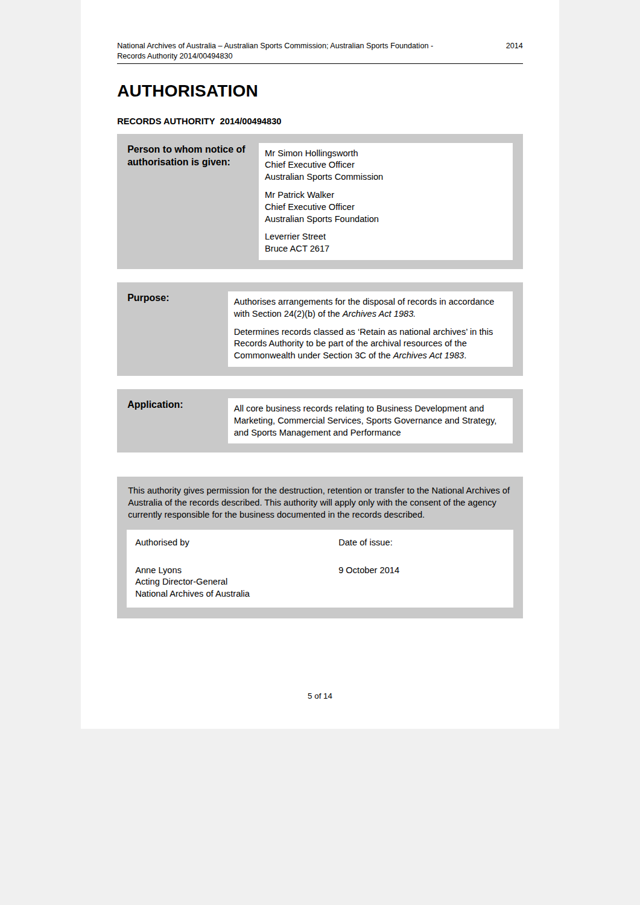National Archives of Australia – Australian Sports Commission; Australian Sports Foundation - Records Authority 2014/00494830
2014
AUTHORISATION
RECORDS AUTHORITY 2014/00494830
| Person to whom notice of authorisation is given: | Mr Simon Hollingsworth Chief Executive Officer Australian Sports Commission Mr Patrick Walker Chief Executive Officer Australian Sports Foundation Leverrier Street Bruce ACT 2617 |
| Purpose: | Authorises arrangements for the disposal of records in accordance with Section 24(2)(b) of the Archives Act 1983. Determines records classed as ‘Retain as national archives’ in this Records Authority to be part of the archival resources of the Commonwealth under Section 3C of the Archives Act 1983 . |
| Application: | All core business records relating to Business Development and Marketing, Commercial Services, Sports Governance and Strategy, and Sports Management and Performance |
This authority gives permission for the destruction, retention or transfer to the National Archives of Australia of the records described. This authority will apply only with the consent of the agency currently responsible for the business documented in the records described.
| Authorised by | Date of issue: |
| Anne Lyons Acting Director-General National Archives of Australia | 9 October 2014 |
5 of 14